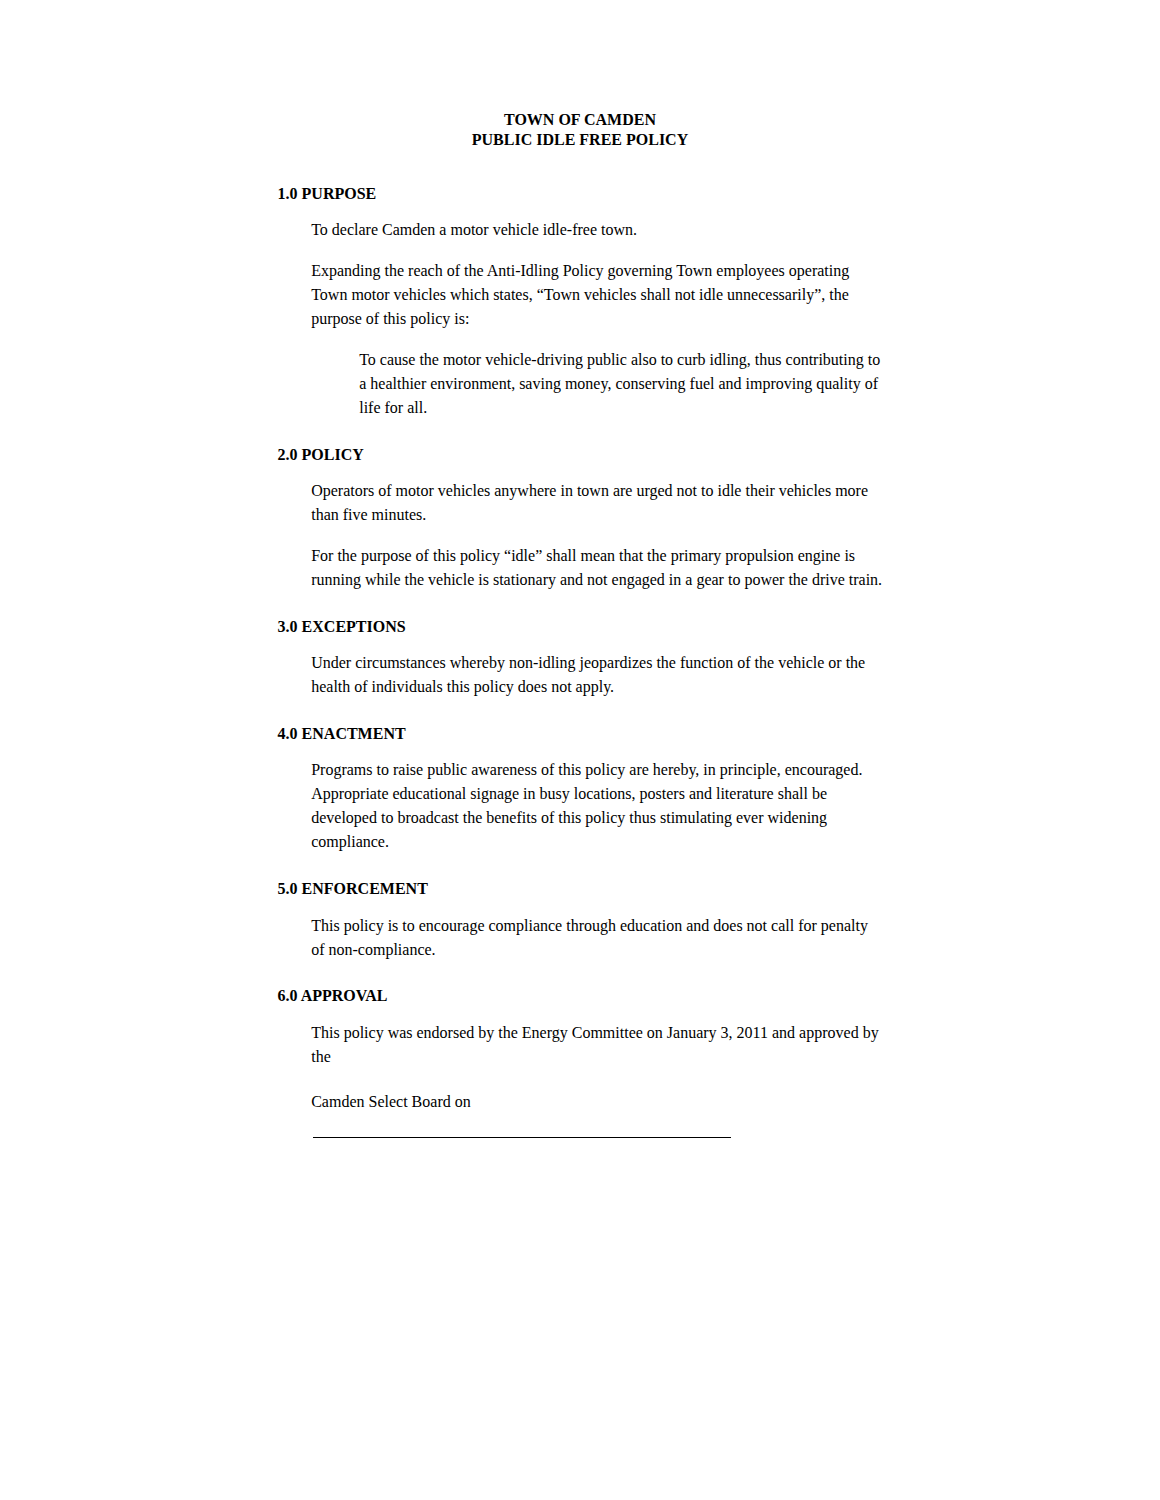TOWN OF CAMDEN PUBLIC IDLE FREE POLICY
1.0 PURPOSE
To declare Camden a motor vehicle idle-free town.
Expanding the reach of the Anti-Idling Policy governing Town employees operating Town motor vehicles which states, “Town vehicles shall not idle unnecessarily”, the purpose of this policy is:
To cause the motor vehicle-driving public also to curb idling, thus contributing to a healthier environment, saving money, conserving fuel and improving quality of life for all.
2.0 POLICY
Operators of motor vehicles anywhere in town are urged not to idle their vehicles more than five minutes.
For the purpose of this policy “idle” shall mean that the primary propulsion engine is running while the vehicle is stationary and not engaged in a gear to power the drive train.
3.0 EXCEPTIONS
Under circumstances whereby non-idling jeopardizes the function of the vehicle or the health of individuals this policy does not apply.
4.0 ENACTMENT
Programs to raise public awareness of this policy are hereby, in principle, encouraged. Appropriate educational signage in busy locations, posters and literature shall be developed to broadcast the benefits of this policy thus stimulating ever widening compliance.
5.0 ENFORCEMENT
This policy is to encourage compliance through education and does not call for penalty of non-compliance.
6.0 APPROVAL
This policy was endorsed by the Energy Committee on January 3, 2011 and approved by the
Camden Select Board on